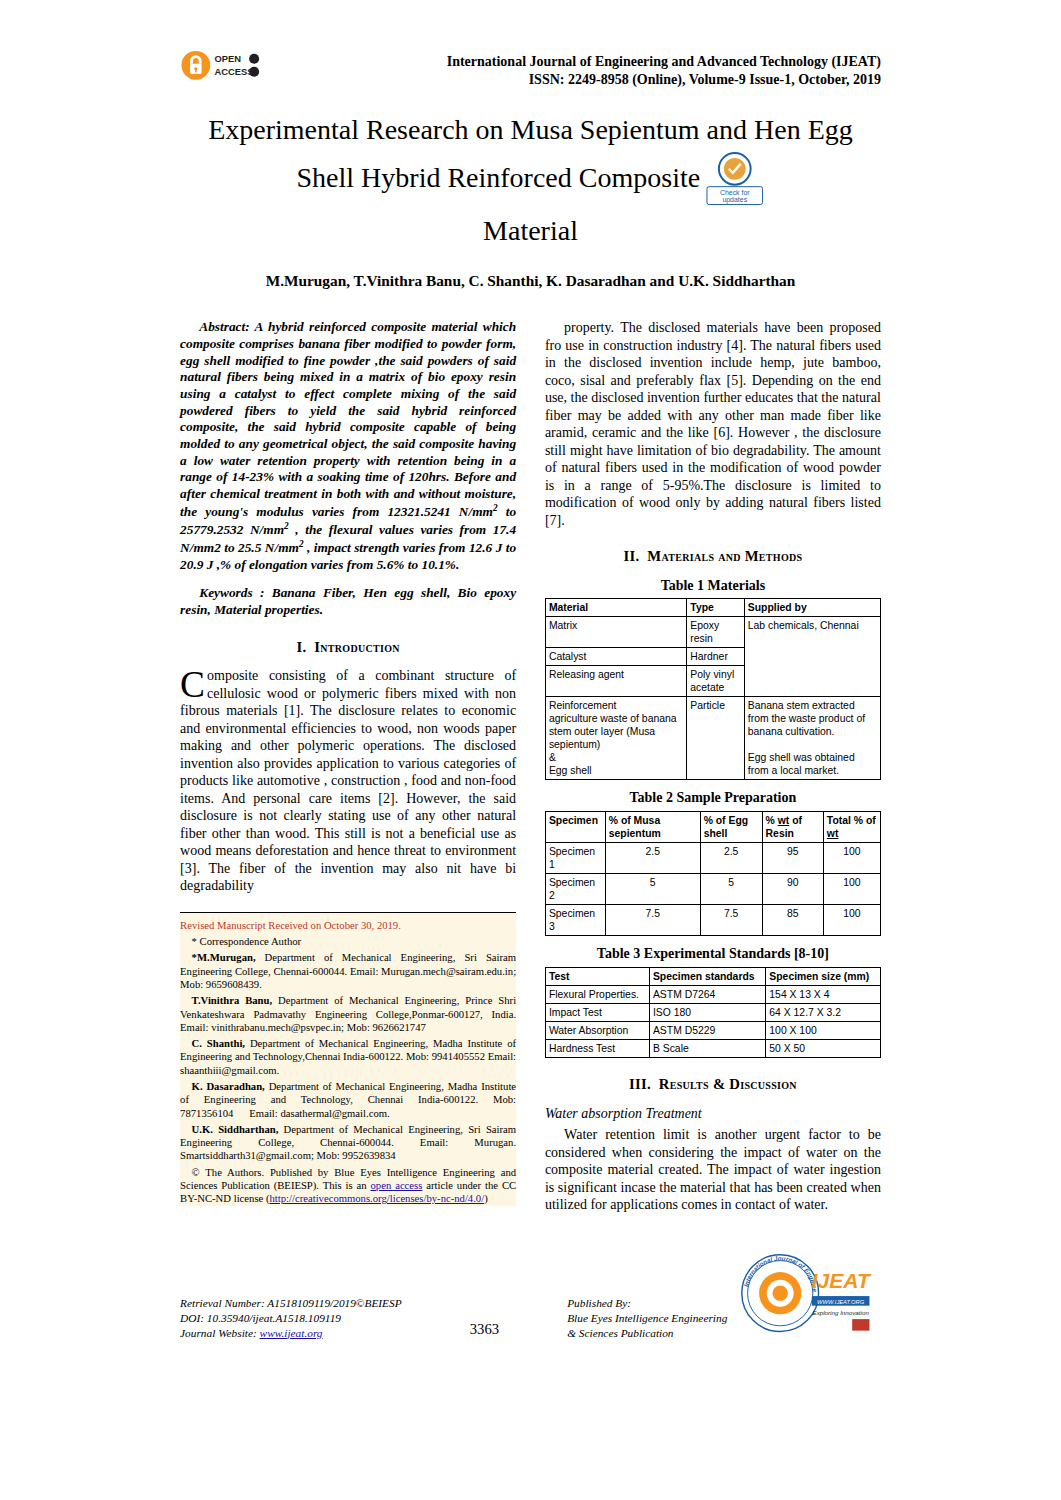OPEN ACCESS
International Journal of Engineering and Advanced Technology (IJEAT)
ISSN: 2249-8958 (Online), Volume-9 Issue-1, October, 2019
Experimental Research on Musa Sepientum and Hen Egg Shell Hybrid Reinforced Composite Check for updates
Material
M.Murugan, T.Vinithra Banu, C. Shanthi, K. Dasaradhan and U.K. Siddharthan
Abstract: A hybrid reinforced composite material which composite comprises banana fiber modified to powder form, egg shell modified to fine powder ,the said powders of said natural fibers being mixed in a matrix of bio epoxy resin using a catalyst to effect complete mixing of the said powdered fibers to yield the said hybrid reinforced composite, the said hybrid composite capable of being molded to any geometrical object, the said composite having a low water retention property with retention being in a range of 14-23% with a soaking time of 120hrs. Before and after chemical treatment in both with and without moisture, the young's modulus varies from 12321.5241 N/mm2 to 25779.2532 N/mm2 , the flexural values varies from 17.4 N/mm2 to 25.5 N/mm2 , impact strength varies from 12.6 J to 20.9 J ,% of elongation varies from 5.6% to 10.1%.
Keywords : Banana Fiber, Hen egg shell, Bio epoxy resin, Material properties.
I. Introduction
Composite consisting of a combinant structure of cellulosic wood or polymeric fibers mixed with non fibrous materials [1]. The disclosure relates to economic and environmental efficiencies to wood, non woods paper making and other polymeric operations. The disclosed invention also provides application to various categories of products like automotive , construction , food and non-food items. And personal care items [2]. However, the said disclosure is not clearly stating use of any other natural fiber other than wood. This still is not a beneficial use as wood means deforestation and hence threat to environment [3]. The fiber of the invention may also nit have bi degradability
Revised Manuscript Received on October 30, 2019.
* Correspondence Author
*M.Murugan, Department of Mechanical Engineering, Sri Sairam Engineering College, Chennai-600044. Email: Murugan.mech@sairam.edu.in; Mob: 9659608439.
T.Vinithra Banu, Department of Mechanical Engineering, Prince Shri Venkateshwara Padmavathy Engineering College,Ponmar-600127, India. Email: vinithrabanu.mech@psvpec.in; Mob: 9626621747
C. Shanthi, Department of Mechanical Engineering, Madha Institute of Engineering and Technology,Chennai India-600122. Mob: 9941405552 Email: shaanthiii@gmail.com.
K. Dasaradhan, Department of Mechanical Engineering, Madha Institute of Engineering and Technology, Chennai India-600122. Mob: 7871356104 Email: dasathermal@gmail.com.
U.K. Siddharthan, Department of Mechanical Engineering, Sri Sairam Engineering College, Chennai-600044. Email: Murugan. Smartsiddharth31@gmail.com; Mob: 9952639834
© The Authors. Published by Blue Eyes Intelligence Engineering and Sciences Publication (BEIESP). This is an open access article under the CC BY-NC-ND license (http://creativecommons.org/licenses/by-nc-nd/4.0/)
property. The disclosed materials have been proposed fro use in construction industry [4]. The natural fibers used in the disclosed invention include hemp, jute bamboo, coco, sisal and preferably flax [5]. Depending on the end use, the disclosed invention further educates that the natural fiber may be added with any other man made fiber like aramid, ceramic and the like [6]. However , the disclosure still might have limitation of bio degradability. The amount of natural fibers used in the modification of wood powder is in a range of 5-95%.The disclosure is limited to modification of wood only by adding natural fibers listed [7].
II. Materials and Methods
Table 1 Materials
| Material | Type | Supplied by |
| --- | --- | --- |
| Matrix | Epoxy resin | Lab chemicals, Chennai |
| Catalyst | Hardner |
| Releasing agent | Poly vinyl acetate |
| Reinforcement agriculture waste of banana stem outer layer (Musa sepientum) & Egg shell | Particle | Banana stem extracted from the waste product of banana cultivation. Egg shell was obtained from a local market. |
Table 2 Sample Preparation
| Specimen | % of Musa sepientum | % of Egg shell | % wt of Resin | Total % of wt |
| --- | --- | --- | --- | --- |
| Specimen 1 | 2.5 | 2.5 | 95 | 100 |
| Specimen 2 | 5 | 5 | 90 | 100 |
| Specimen 3 | 7.5 | 7.5 | 85 | 100 |
Table 3 Experimental Standards [8-10]
| Test | Specimen standards | Specimen size (mm) |
| --- | --- | --- |
| Flexural Properties. | ASTM D7264 | 154 X 13 X 4 |
| Impact Test | ISO 180 | 64 X 12.7 X 3.2 |
| Water Absorption | ASTM D5229 | 100 X 100 |
| Hardness Test | B Scale | 50 X 50 |
III. Results & Discussion
Water absorption Treatment
Water retention limit is another urgent factor to be considered when considering the impact of water on the composite material created. The impact of water ingestion is significant incase the material that has been created when utilized for applications comes in contact of water.
Retrieval Number: A1518109119/2019©BEIESP
DOI: 10.35940/ijeat.A1518.109119
Journal Website: www.ijeat.org
3363
Published By:
Blue Eyes Intelligence Engineering
& Sciences Publication
International Journal of Engineering and Advanced Technology IJEAT WWW.IJEAT.ORG Exploring Innovation